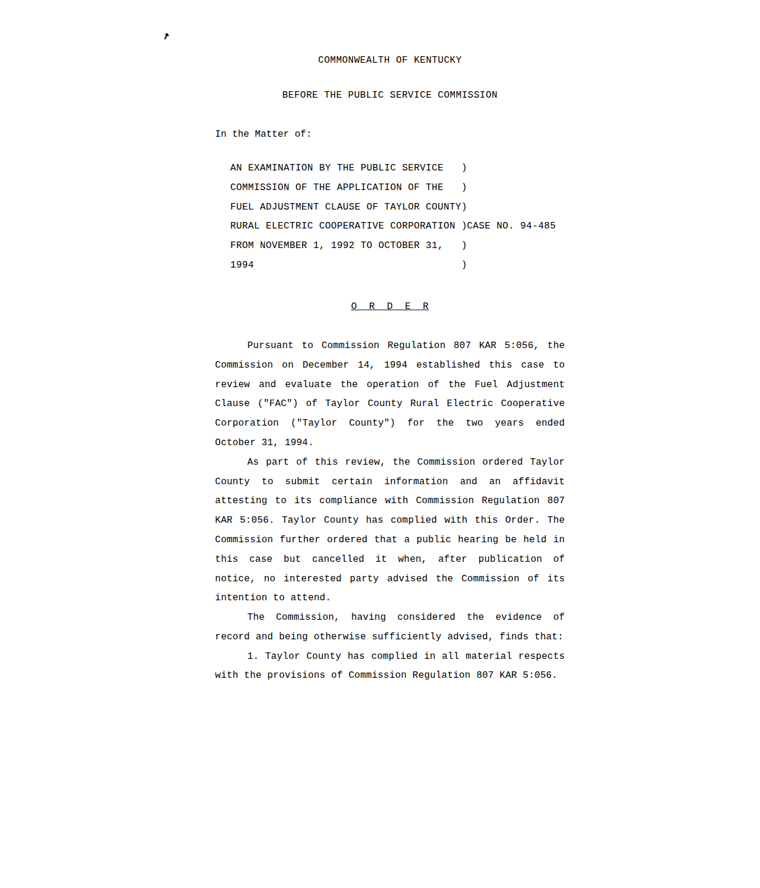↗
COMMONWEALTH OF KENTUCKY
BEFORE THE PUBLIC SERVICE COMMISSION
In the Matter of:
| AN EXAMINATION BY THE PUBLIC SERVICE | ) | |
| COMMISSION OF THE APPLICATION OF THE | ) | |
| FUEL ADJUSTMENT CLAUSE OF TAYLOR COUNTY | ) | |
| RURAL ELECTRIC COOPERATIVE CORPORATION | ) | CASE NO. 94-485 |
| FROM NOVEMBER 1, 1992 TO OCTOBER 31, | ) | |
| 1994 | ) | |
O R D E R
Pursuant to Commission Regulation 807 KAR 5:056, the Commission on December 14, 1994 established this case to review and evaluate the operation of the Fuel Adjustment Clause ("FAC") of Taylor County Rural Electric Cooperative Corporation ("Taylor County") for the two years ended October 31, 1994.
As part of this review, the Commission ordered Taylor County to submit certain information and an affidavit attesting to its compliance with Commission Regulation 807 KAR 5:056. Taylor County has complied with this Order. The Commission further ordered that a public hearing be held in this case but cancelled it when, after publication of notice, no interested party advised the Commission of its intention to attend.
The Commission, having considered the evidence of record and being otherwise sufficiently advised, finds that:
1. Taylor County has complied in all material respects with the provisions of Commission Regulation 807 KAR 5:056.